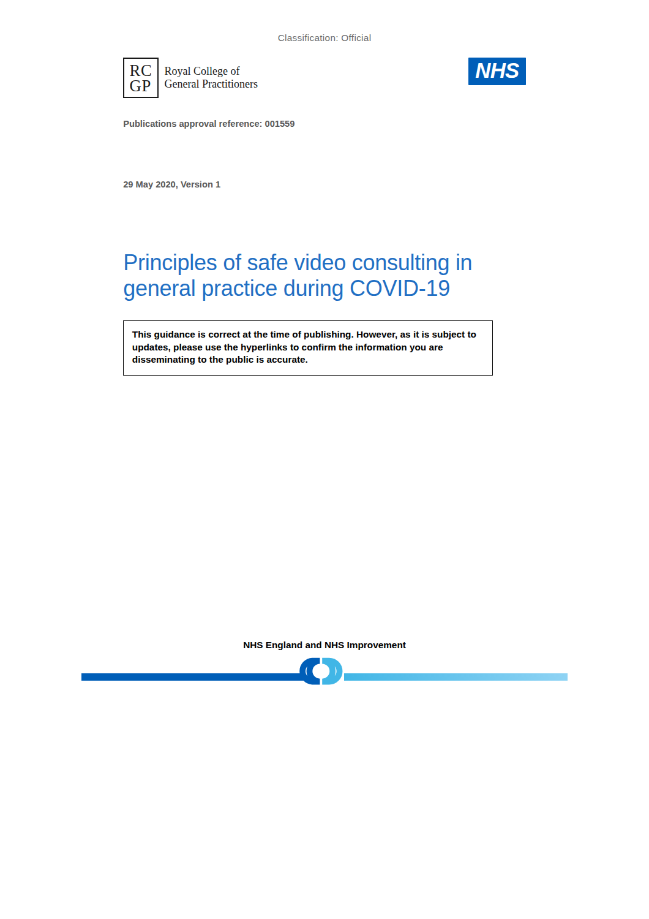Classification: Official
RC GP
Royal College of
General Practitioners
NHS
Publications approval reference: 001559
29 May 2020, Version 1
Principles of safe video consulting in general practice during COVID-19
This guidance is correct at the time of publishing. However, as it is subject to updates, please use the hyperlinks to confirm the information you are disseminating to the public is accurate.
NHS England and NHS Improvement